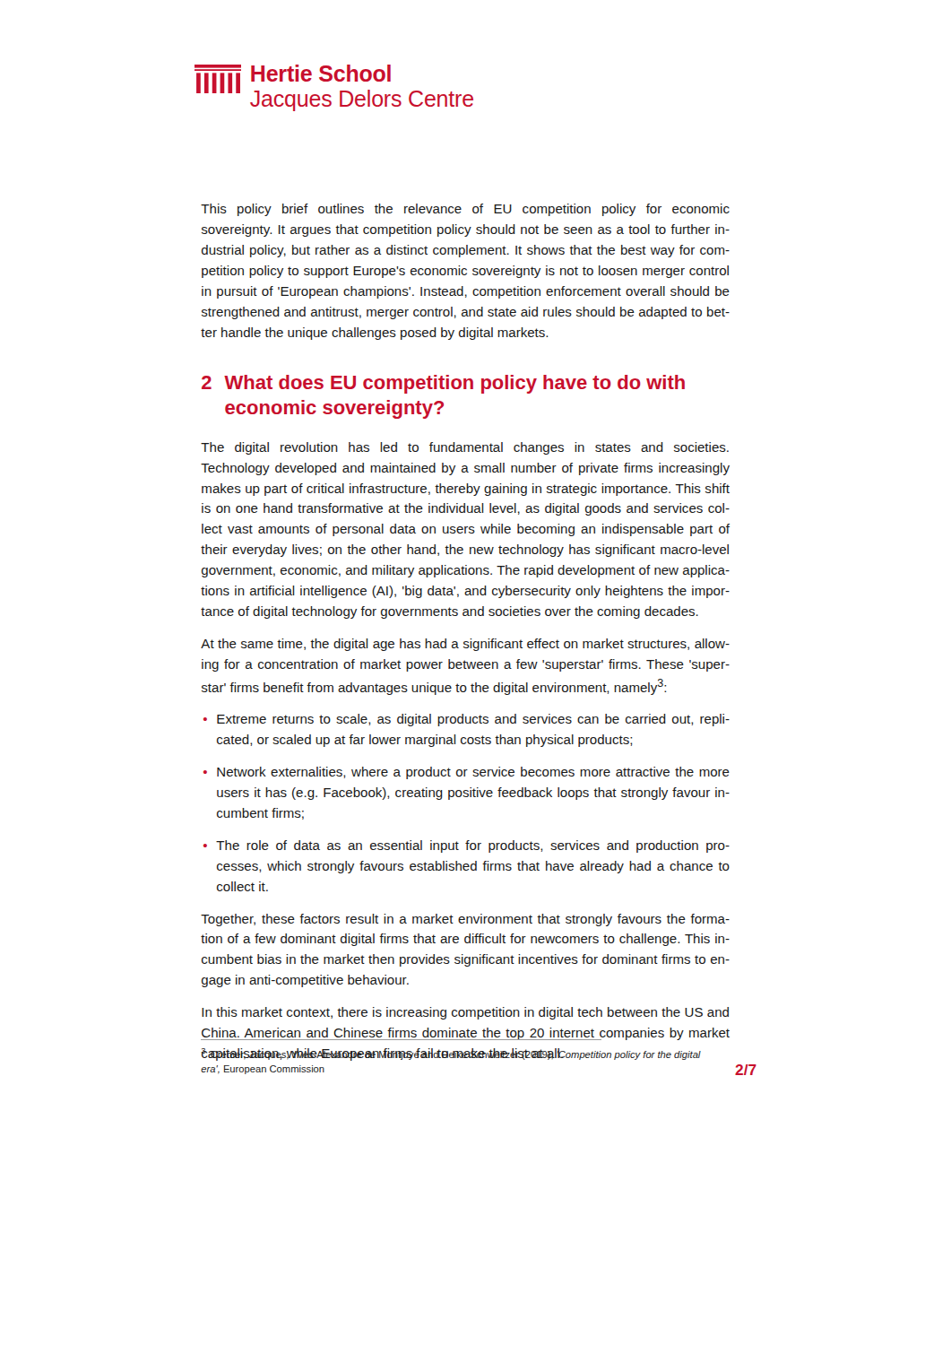Hertie School
Jacques Delors Centre
This policy brief outlines the relevance of EU competition policy for economic sovereignty. It argues that competition policy should not be seen as a tool to further industrial policy, but rather as a distinct complement. It shows that the best way for competition policy to support Europe's economic sovereignty is not to loosen merger control in pursuit of 'European champions'. Instead, competition enforcement overall should be strengthened and antitrust, merger control, and state aid rules should be adapted to better handle the unique challenges posed by digital markets.
2 What does EU competition policy have to do with economic sovereignty?
The digital revolution has led to fundamental changes in states and societies. Technology developed and maintained by a small number of private firms increasingly makes up part of critical infrastructure, thereby gaining in strategic importance. This shift is on one hand transformative at the individual level, as digital goods and services collect vast amounts of personal data on users while becoming an indispensable part of their everyday lives; on the other hand, the new technology has significant macro-level government, economic, and military applications. The rapid development of new applications in artificial intelligence (AI), 'big data', and cybersecurity only heightens the importance of digital technology for governments and societies over the coming decades.
At the same time, the digital age has had a significant effect on market structures, allowing for a concentration of market power between a few 'superstar' firms. These 'superstar' firms benefit from advantages unique to the digital environment, namely3:
Extreme returns to scale, as digital products and services can be carried out, replicated, or scaled up at far lower marginal costs than physical products;
Network externalities, where a product or service becomes more attractive the more users it has (e.g. Facebook), creating positive feedback loops that strongly favour incumbent firms;
The role of data as an essential input for products, services and production processes, which strongly favours established firms that have already had a chance to collect it.
Together, these factors result in a market environment that strongly favours the formation of a few dominant digital firms that are difficult for newcomers to challenge. This incumbent bias in the market then provides significant incentives for dominant firms to engage in anti-competitive behaviour.
In this market context, there is increasing competition in digital tech between the US and China. American and Chinese firms dominate the top 20 internet companies by market capitalisation, while European firms fail to make the list at all.
3 Crémer, Jacques, Yves-Alexandre de Montjoye and Heike Schweitzer (2019), 'Competition policy for the digital era', European Commission
2/7